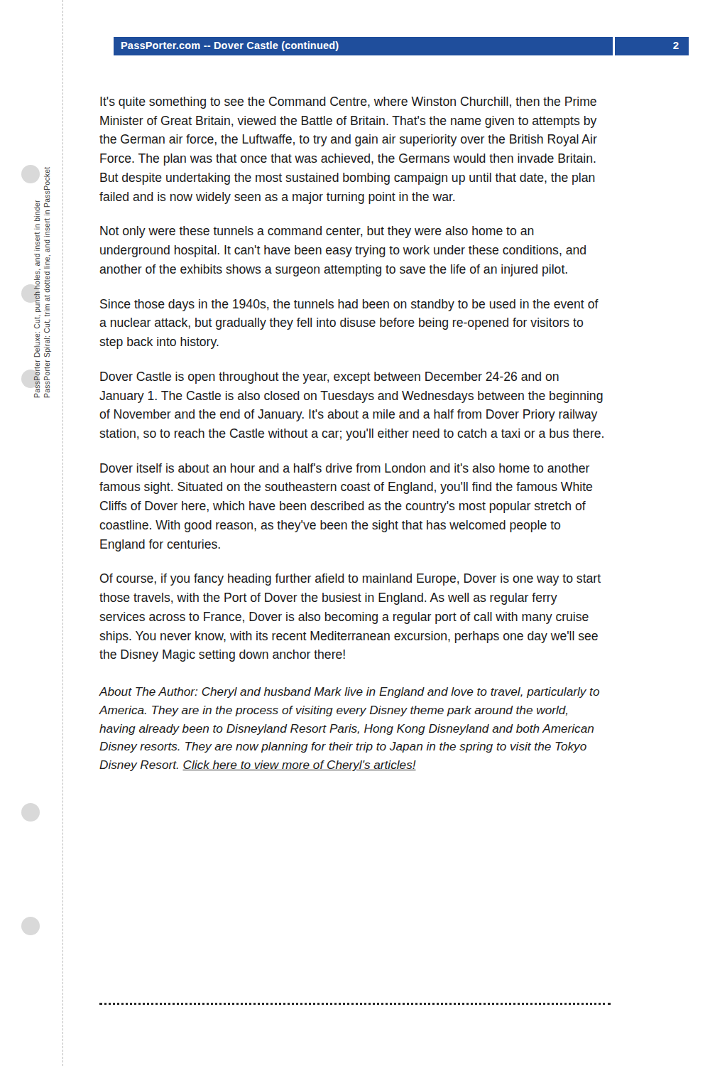PassPorter Deluxe: Cut, punch holes, and insert in binder PassPorter Spiral: Cut, trim at dotted line, and insert in PassPocket
PassPorter.com -- Dover Castle (continued)
2
It's quite something to see the Command Centre, where Winston Churchill, then the Prime Minister of Great Britain, viewed the Battle of Britain. That's the name given to attempts by the German air force, the Luftwaffe, to try and gain air superiority over the British Royal Air Force. The plan was that once that was achieved, the Germans would then invade Britain. But despite undertaking the most sustained bombing campaign up until that date, the plan failed and is now widely seen as a major turning point in the war.
Not only were these tunnels a command center, but they were also home to an underground hospital. It can't have been easy trying to work under these conditions, and another of the exhibits shows a surgeon attempting to save the life of an injured pilot.
Since those days in the 1940s, the tunnels had been on standby to be used in the event of a nuclear attack, but gradually they fell into disuse before being re-opened for visitors to step back into history.
Dover Castle is open throughout the year, except between December 24-26 and on January 1. The Castle is also closed on Tuesdays and Wednesdays between the beginning of November and the end of January. It's about a mile and a half from Dover Priory railway station, so to reach the Castle without a car; you'll either need to catch a taxi or a bus there.
Dover itself is about an hour and a half's drive from London and it's also home to another famous sight. Situated on the southeastern coast of England, you'll find the famous White Cliffs of Dover here, which have been described as the country's most popular stretch of coastline. With good reason, as they've been the sight that has welcomed people to England for centuries.
Of course, if you fancy heading further afield to mainland Europe, Dover is one way to start those travels, with the Port of Dover the busiest in England. As well as regular ferry services across to France, Dover is also becoming a regular port of call with many cruise ships. You never know, with its recent Mediterranean excursion, perhaps one day we'll see the Disney Magic setting down anchor there!
About The Author: Cheryl and husband Mark live in England and love to travel, particularly to America. They are in the process of visiting every Disney theme park around the world, having already been to Disneyland Resort Paris, Hong Kong Disneyland and both American Disney resorts. They are now planning for their trip to Japan in the spring to visit the Tokyo Disney Resort. Click here to view more of Cheryl's articles!